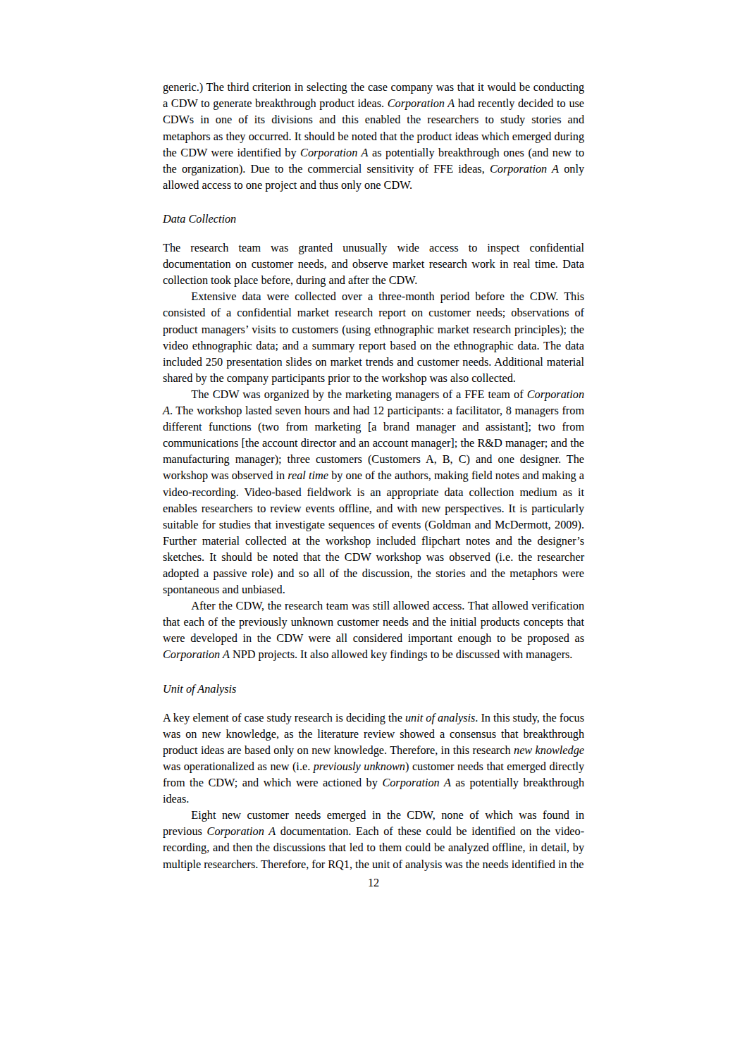generic.) The third criterion in selecting the case company was that it would be conducting a CDW to generate breakthrough product ideas. Corporation A had recently decided to use CDWs in one of its divisions and this enabled the researchers to study stories and metaphors as they occurred. It should be noted that the product ideas which emerged during the CDW were identified by Corporation A as potentially breakthrough ones (and new to the organization). Due to the commercial sensitivity of FFE ideas, Corporation A only allowed access to one project and thus only one CDW.
Data Collection
The research team was granted unusually wide access to inspect confidential documentation on customer needs, and observe market research work in real time. Data collection took place before, during and after the CDW.
Extensive data were collected over a three-month period before the CDW. This consisted of a confidential market research report on customer needs; observations of product managers’ visits to customers (using ethnographic market research principles); the video ethnographic data; and a summary report based on the ethnographic data. The data included 250 presentation slides on market trends and customer needs. Additional material shared by the company participants prior to the workshop was also collected.
The CDW was organized by the marketing managers of a FFE team of Corporation A. The workshop lasted seven hours and had 12 participants: a facilitator, 8 managers from different functions (two from marketing [a brand manager and assistant]; two from communications [the account director and an account manager]; the R&D manager; and the manufacturing manager); three customers (Customers A, B, C) and one designer. The workshop was observed in real time by one of the authors, making field notes and making a video-recording. Video-based fieldwork is an appropriate data collection medium as it enables researchers to review events offline, and with new perspectives. It is particularly suitable for studies that investigate sequences of events (Goldman and McDermott, 2009). Further material collected at the workshop included flipchart notes and the designer’s sketches. It should be noted that the CDW workshop was observed (i.e. the researcher adopted a passive role) and so all of the discussion, the stories and the metaphors were spontaneous and unbiased.
After the CDW, the research team was still allowed access. That allowed verification that each of the previously unknown customer needs and the initial products concepts that were developed in the CDW were all considered important enough to be proposed as Corporation A NPD projects. It also allowed key findings to be discussed with managers.
Unit of Analysis
A key element of case study research is deciding the unit of analysis. In this study, the focus was on new knowledge, as the literature review showed a consensus that breakthrough product ideas are based only on new knowledge. Therefore, in this research new knowledge was operationalized as new (i.e. previously unknown) customer needs that emerged directly from the CDW; and which were actioned by Corporation A as potentially breakthrough ideas.
Eight new customer needs emerged in the CDW, none of which was found in previous Corporation A documentation. Each of these could be identified on the video-recording, and then the discussions that led to them could be analyzed offline, in detail, by multiple researchers. Therefore, for RQ1, the unit of analysis was the needs identified in the
12